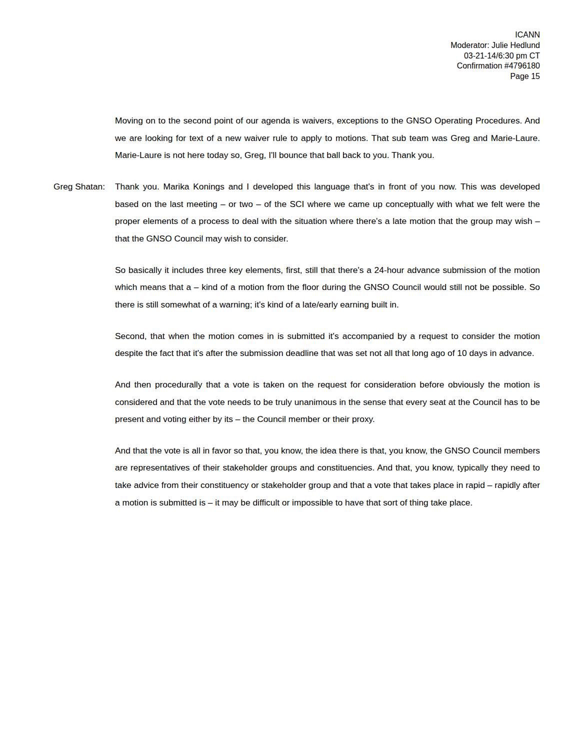ICANN
Moderator: Julie Hedlund
03-21-14/6:30 pm CT
Confirmation #4796180
Page 15
Moving on to the second point of our agenda is waivers, exceptions to the GNSO Operating Procedures. And we are looking for text of a new waiver rule to apply to motions. That sub team was Greg and Marie-Laure. Marie-Laure is not here today so, Greg, I'll bounce that ball back to you. Thank you.
Greg Shatan:
Thank you. Marika Konings and I developed this language that's in front of you now. This was developed based on the last meeting – or two – of the SCI where we came up conceptually with what we felt were the proper elements of a process to deal with the situation where there's a late motion that the group may wish – that the GNSO Council may wish to consider.
So basically it includes three key elements, first, still that there's a 24-hour advance submission of the motion which means that a – kind of a motion from the floor during the GNSO Council would still not be possible. So there is still somewhat of a warning; it's kind of a late/early earning built in.
Second, that when the motion comes in is submitted it's accompanied by a request to consider the motion despite the fact that it's after the submission deadline that was set not all that long ago of 10 days in advance.
And then procedurally that a vote is taken on the request for consideration before obviously the motion is considered and that the vote needs to be truly unanimous in the sense that every seat at the Council has to be present and voting either by its – the Council member or their proxy.
And that the vote is all in favor so that, you know, the idea there is that, you know, the GNSO Council members are representatives of their stakeholder groups and constituencies. And that, you know, typically they need to take advice from their constituency or stakeholder group and that a vote that takes place in rapid – rapidly after a motion is submitted is – it may be difficult or impossible to have that sort of thing take place.